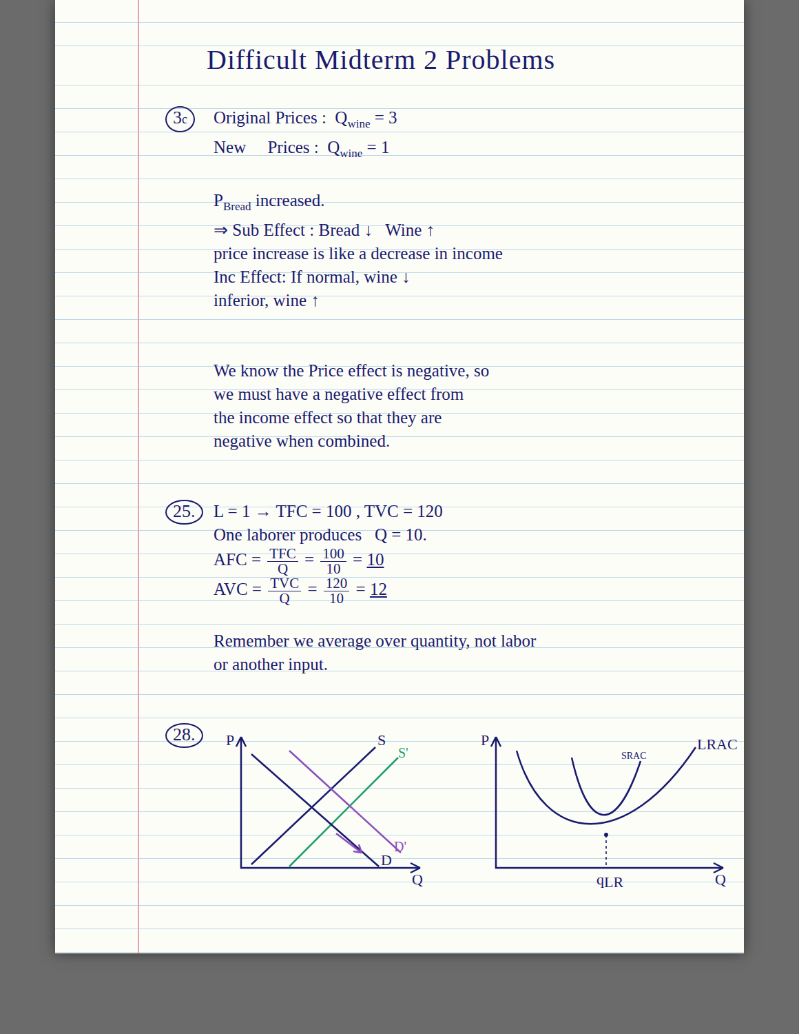Difficult Midterm 2 Problems
3c
Original Prices : Qwine = 3
New Prices : Qwine = 1
PBread increased.
⇒ Sub Effect : Bread ↓ Wine ↑
price increase is like a decrease in income
Inc Effect: If normal, wine ↓
inferior, wine ↑
We know the Price effect is negative, so
we must have a negative effect from
the income effect so that they are
negative when combined.
25.
L = 1 → TFC = 100 , TVC = 120
One laborer produces Q = 10.
AFC = TFC Q = 10010 = 10
AVC = TVC Q = 12010 = 12
Remember we average over quantity, not labor
or another input.
28.
P Q S S' D D' P Q LRAC SRAC qLR